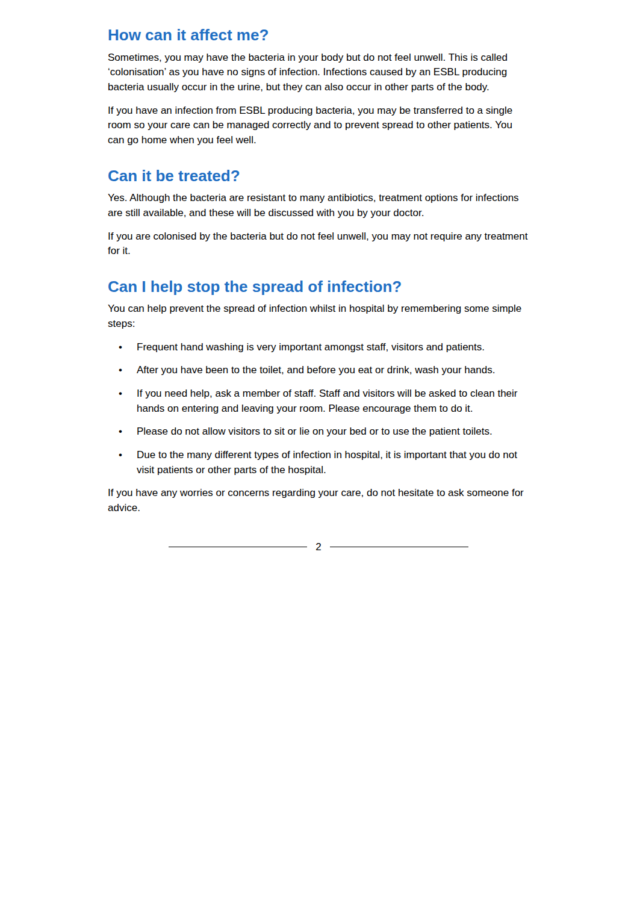How can it affect me?
Sometimes, you may have the bacteria in your body but do not feel unwell. This is called ‘colonisation’ as you have no signs of infection. Infections caused by an ESBL producing bacteria usually occur in the urine, but they can also occur in other parts of the body.
If you have an infection from ESBL producing bacteria, you may be transferred to a single room so your care can be managed correctly and to prevent spread to other patients. You can go home when you feel well.
Can it be treated?
Yes. Although the bacteria are resistant to many antibiotics, treatment options for infections are still available, and these will be discussed with you by your doctor.
If you are colonised by the bacteria but do not feel unwell, you may not require any treatment for it.
Can I help stop the spread of infection?
You can help prevent the spread of infection whilst in hospital by remembering some simple steps:
Frequent hand washing is very important amongst staff, visitors and patients.
After you have been to the toilet, and before you eat or drink, wash your hands.
If you need help, ask a member of staff. Staff and visitors will be asked to clean their hands on entering and leaving your room. Please encourage them to do it.
Please do not allow visitors to sit or lie on your bed or to use the patient toilets.
Due to the many different types of infection in hospital, it is important that you do not visit patients or other parts of the hospital.
If you have any worries or concerns regarding your care, do not hesitate to ask someone for advice.
2